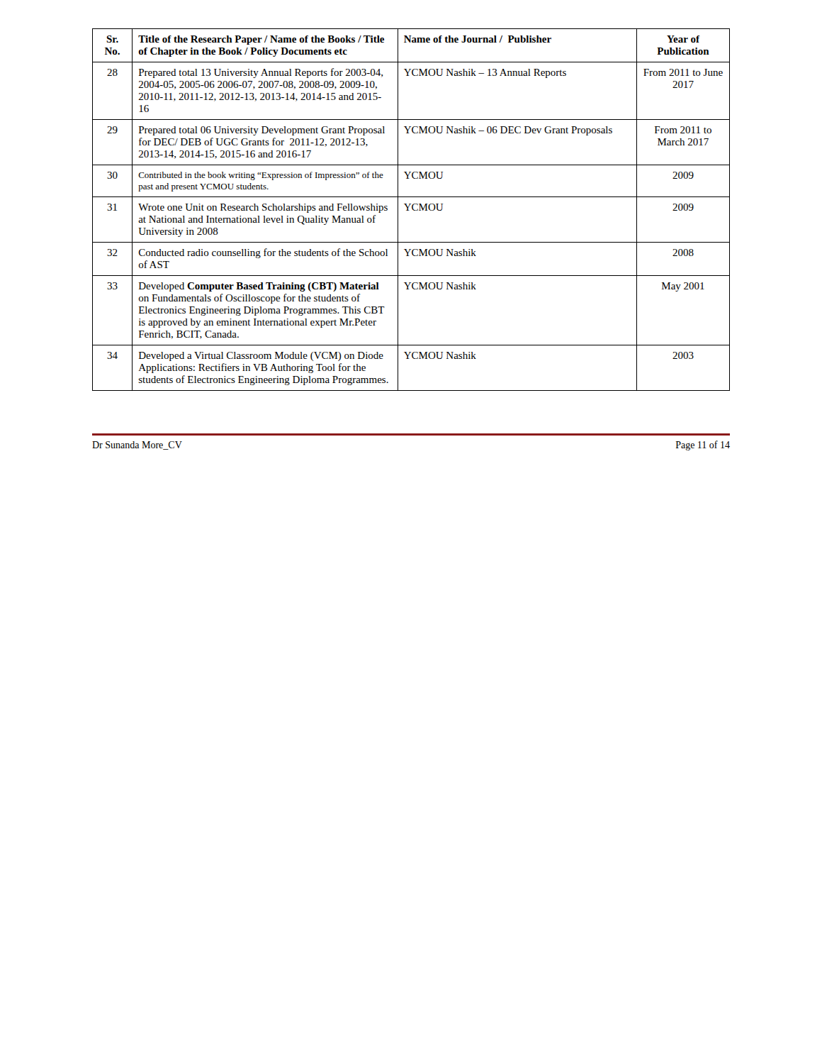| Sr. No. | Title of the Research Paper / Name of the Books / Title of Chapter in the Book / Policy Documents etc | Name of the Journal / Publisher | Year of Publication |
| --- | --- | --- | --- |
| 28 | Prepared total 13 University Annual Reports for 2003-04, 2004-05, 2005-06 2006-07, 2007-08, 2008-09, 2009-10, 2010-11, 2011-12, 2012-13, 2013-14, 2014-15 and 2015-16 | YCMOU Nashik – 13 Annual Reports | From 2011 to June 2017 |
| 29 | Prepared total 06 University Development Grant Proposal for DEC/ DEB of UGC Grants for 2011-12, 2012-13, 2013-14, 2014-15, 2015-16 and 2016-17 | YCMOU Nashik – 06 DEC Dev Grant Proposals | From 2011 to March 2017 |
| 30 | Contributed in the book writing “Expression of Impression” of the past and present YCMOU students. | YCMOU | 2009 |
| 31 | Wrote one Unit on Research Scholarships and Fellowships at National and International level in Quality Manual of University in 2008 | YCMOU | 2009 |
| 32 | Conducted radio counselling for the students of the School of AST | YCMOU Nashik | 2008 |
| 33 | Developed Computer Based Training (CBT) Material on Fundamentals of Oscilloscope for the students of Electronics Engineering Diploma Programmes. This CBT is approved by an eminent International expert Mr.Peter Fenrich, BCIT, Canada. | YCMOU Nashik | May 2001 |
| 34 | Developed a Virtual Classroom Module (VCM) on Diode Applications: Rectifiers in VB Authoring Tool for the students of Electronics Engineering Diploma Programmes. | YCMOU Nashik | 2003 |
Dr Sunanda More_CV
Page 11 of 14